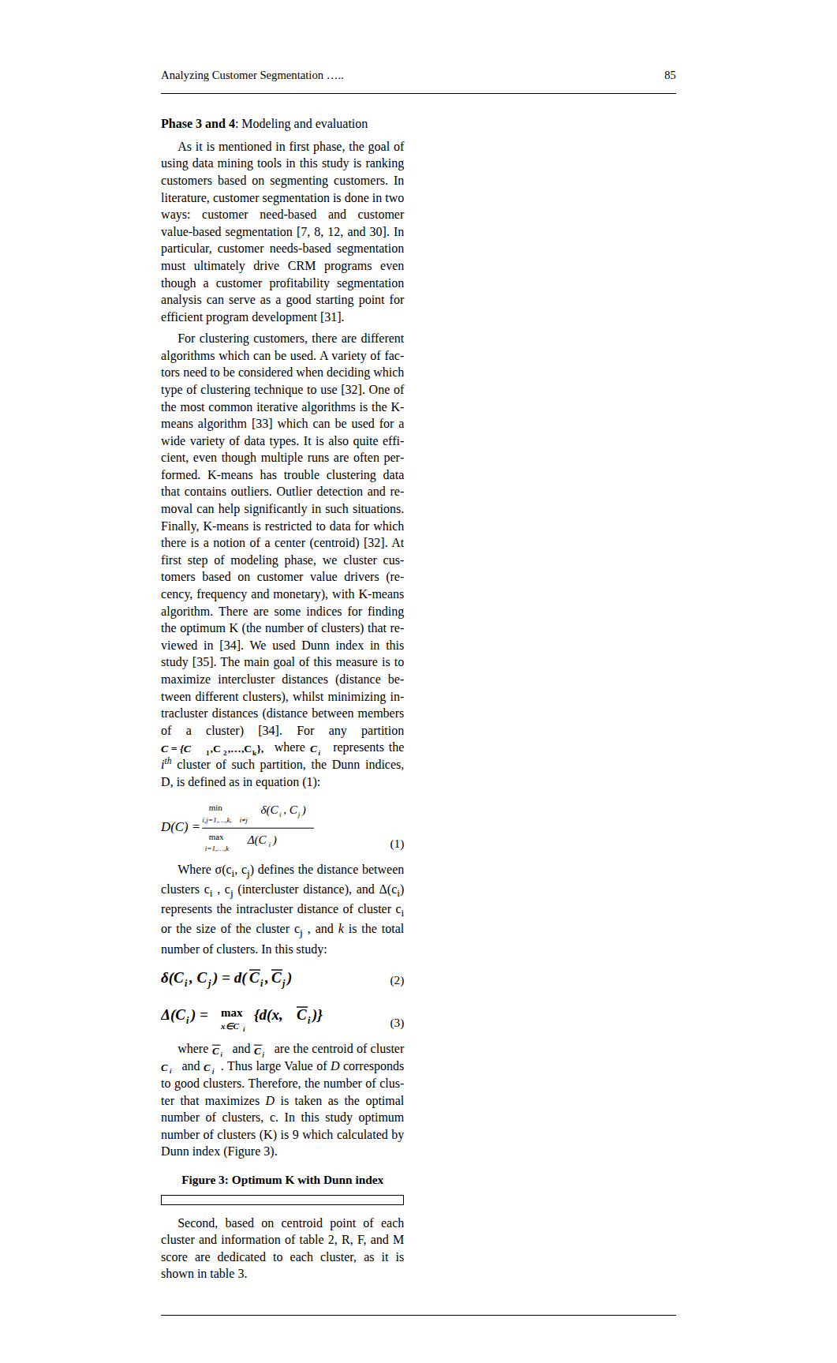Analyzing Customer Segmentation ….. 85
Phase 3 and 4: Modeling and evaluation
As it is mentioned in first phase, the goal of using data mining tools in this study is ranking customers based on segmenting customers. In literature, customer segmentation is done in two ways: customer need-based and customer value-based segmentation [7, 8, 12, and 30]. In particular, customer needs-based segmentation must ultimately drive CRM programs even though a customer profitability segmentation analysis can serve as a good starting point for efficient program development [31].
For clustering customers, there are different algorithms which can be used. A variety of factors need to be considered when deciding which type of clustering technique to use [32]. One of the most common iterative algorithms is the K-means algorithm [33] which can be used for a wide variety of data types. It is also quite efficient, even though multiple runs are often performed. K-means has trouble clustering data that contains outliers. Outlier detection and removal can help significantly in such situations. Finally, K-means is restricted to data for which there is a notion of a center (centroid) [32]. At first step of modeling phase, we cluster customers based on customer value drivers (recency, frequency and monetary), with K-means algorithm. There are some indices for finding the optimum K (the number of clusters) that reviewed in [34]. We used Dunn index in this study [35]. The main goal of this measure is to maximize intercluster distances (distance between different clusters), whilst minimizing intracluster distances (distance between members of a cluster) [34]. For any partition where represents the ith cluster of such partition, the Dunn indices, D, is defined as in equation (1):
(1)
Where σ(ci, cj) defines the distance between clusters ci , cj (intercluster distance), and Δ(ci) represents the intracluster distance of cluster ci or the size of the cluster cj , and k is the total number of clusters. In this study:
(2)
(3)
where and are the centroid of cluster and . Thus large Value of D corresponds to good clusters. Therefore, the number of cluster that maximizes D is taken as the optimal number of clusters, c. In this study optimum number of clusters (K) is 9 which calculated by Dunn index (Figure 3).
Figure 3: Optimum K with Dunn index
Second, based on centroid point of each cluster and information of table 2, R, F, and M score are dedicated to each cluster, as it is shown in table 3.